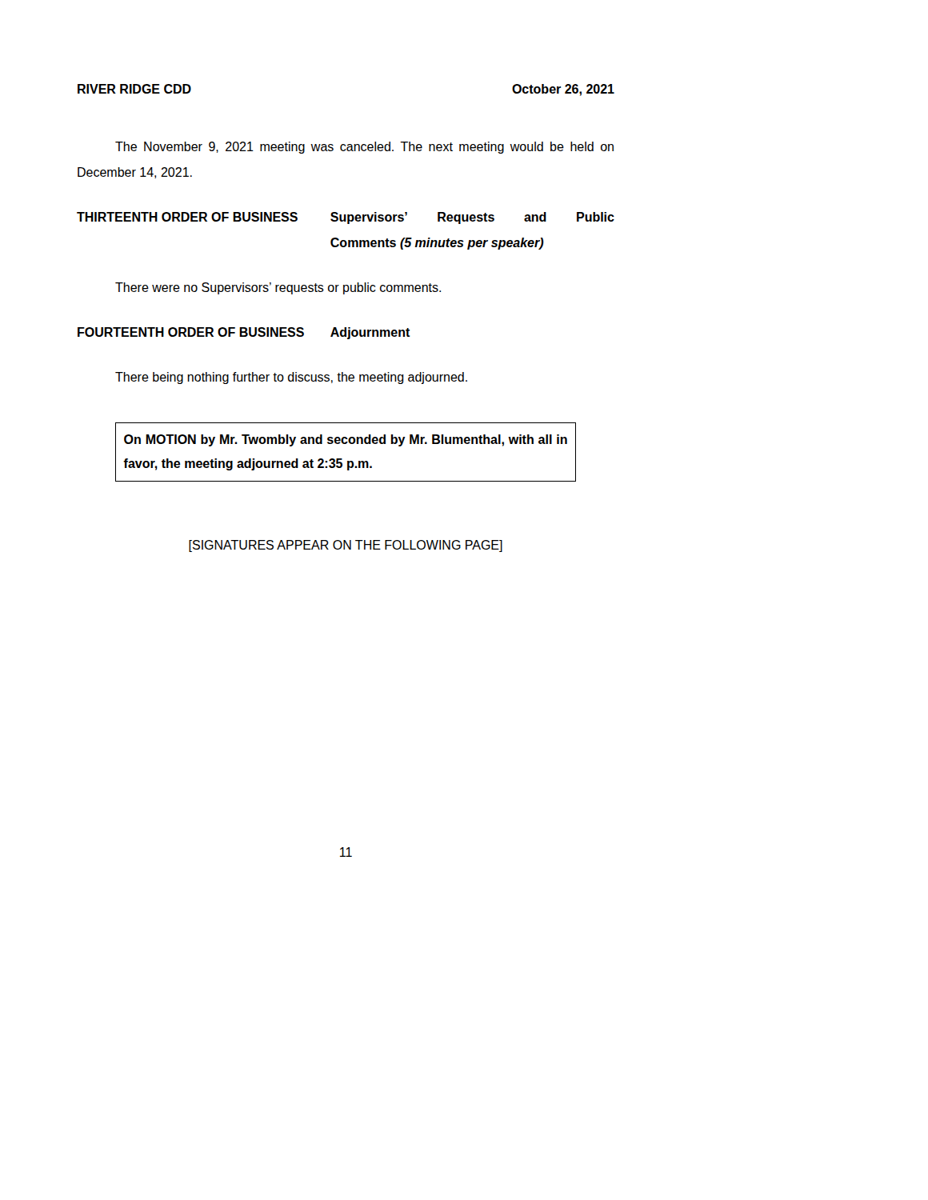RIVER RIDGE CDD October 26, 2021
The November 9, 2021 meeting was canceled. The next meeting would be held on December 14, 2021.
THIRTEENTH ORDER OF BUSINESS
Supervisors’Requests and Public
Comments (5 minutes per speaker)
There were no Supervisors’ requests or public comments.
FOURTEENTH ORDER OF BUSINESS
Adjournment
There being nothing further to discuss, the meeting adjourned.
On MOTION by Mr. Twombly and seconded by Mr. Blumenthal, with all in favor, the meeting adjourned at 2:35 p.m.
[SIGNATURES APPEAR ON THE FOLLOWING PAGE]
11